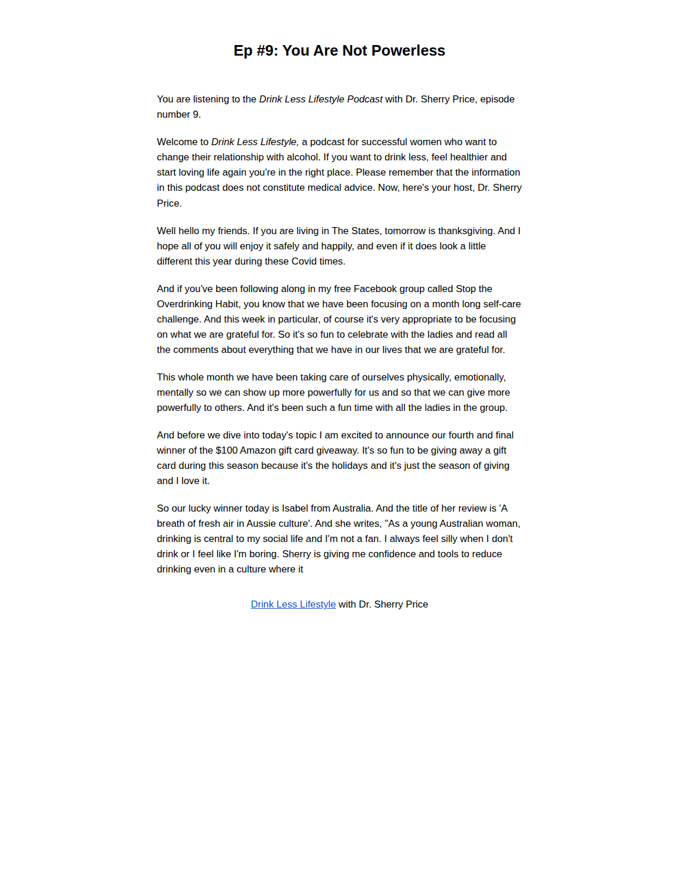Ep #9: You Are Not Powerless
You are listening to the Drink Less Lifestyle Podcast with Dr. Sherry Price, episode number 9.
Welcome to Drink Less Lifestyle, a podcast for successful women who want to change their relationship with alcohol. If you want to drink less, feel healthier and start loving life again you're in the right place. Please remember that the information in this podcast does not constitute medical advice. Now, here's your host, Dr. Sherry Price.
Well hello my friends. If you are living in The States, tomorrow is thanksgiving. And I hope all of you will enjoy it safely and happily, and even if it does look a little different this year during these Covid times.
And if you've been following along in my free Facebook group called Stop the Overdrinking Habit, you know that we have been focusing on a month long self-care challenge. And this week in particular, of course it's very appropriate to be focusing on what we are grateful for. So it's so fun to celebrate with the ladies and read all the comments about everything that we have in our lives that we are grateful for.
This whole month we have been taking care of ourselves physically, emotionally, mentally so we can show up more powerfully for us and so that we can give more powerfully to others. And it's been such a fun time with all the ladies in the group.
And before we dive into today's topic I am excited to announce our fourth and final winner of the $100 Amazon gift card giveaway. It's so fun to be giving away a gift card during this season because it's the holidays and it's just the season of giving and I love it.
So our lucky winner today is Isabel from Australia. And the title of her review is 'A breath of fresh air in Aussie culture'. And she writes, "As a young Australian woman, drinking is central to my social life and I'm not a fan. I always feel silly when I don't drink or I feel like I'm boring. Sherry is giving me confidence and tools to reduce drinking even in a culture where it
Drink Less Lifestyle with Dr. Sherry Price